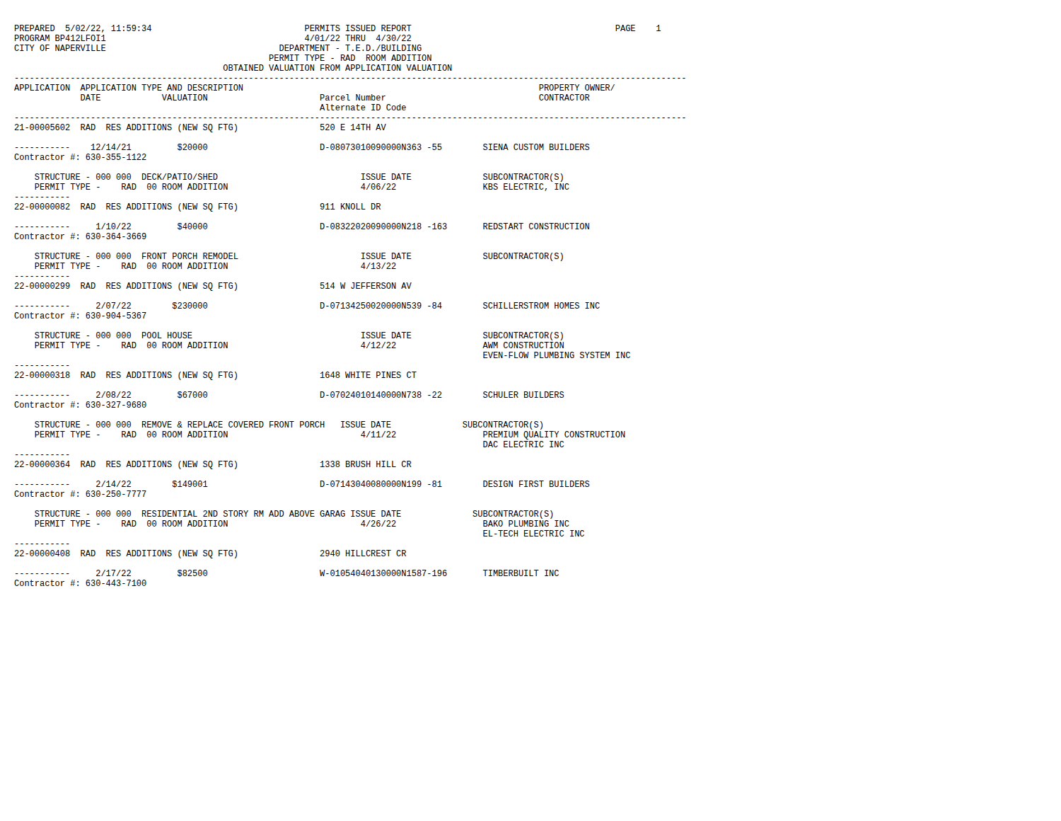PREPARED 5/02/22, 11:59:34 PERMITS ISSUED REPORT PAGE 1 PROGRAM BP412LFOI1 4/01/22 THRU 4/30/22 CITY OF NAPERVILLE DEPARTMENT - T.E.D./BUILDING PERMIT TYPE - RAD ROOM ADDITION OBTAINED VALUATION FROM APPLICATION VALUATION ------------------------------------------------------------------------------------------------------------------------------------ APPLICATION APPLICATION TYPE AND DESCRIPTION PROPERTY OWNER/ DATE VALUATION Parcel Number CONTRACTOR Alternate ID Code ------------------------------------------------------------------------------------------------------------------------------------ 21-00005602 RAD RES ADDITIONS (NEW SQ FTG) 520 E 14TH AV ----------- 12/14/21 $20000 D-08073010090000N363 -55 SIENA CUSTOM BUILDERS Contractor #: 630-355-1122 STRUCTURE - 000 000 DECK/PATIO/SHED ISSUE DATE SUBCONTRACTOR(S) PERMIT TYPE - RAD 00 ROOM ADDITION 4/06/22 KBS ELECTRIC, INC ----------- 22-00000082 RAD RES ADDITIONS (NEW SQ FTG) 911 KNOLL DR ----------- 1/10/22 $40000 D-08322020090000N218 -163 REDSTART CONSTRUCTION Contractor #: 630-364-3669 STRUCTURE - 000 000 FRONT PORCH REMODEL ISSUE DATE SUBCONTRACTOR(S) PERMIT TYPE - RAD 00 ROOM ADDITION 4/13/22 ----------- 22-00000299 RAD RES ADDITIONS (NEW SQ FTG) 514 W JEFFERSON AV ----------- 2/07/22 $230000 D-07134250020000N539 -84 SCHILLERSTROM HOMES INC Contractor #: 630-904-5367 STRUCTURE - 000 000 POOL HOUSE ISSUE DATE SUBCONTRACTOR(S) PERMIT TYPE - RAD 00 ROOM ADDITION 4/12/22 AWM CONSTRUCTION EVEN-FLOW PLUMBING SYSTEM INC ----------- 22-00000318 RAD RES ADDITIONS (NEW SQ FTG) 1648 WHITE PINES CT ----------- 2/08/22 $67000 D-07024010140000N738 -22 SCHULER BUILDERS Contractor #: 630-327-9680 STRUCTURE - 000 000 REMOVE & REPLACE COVERED FRONT PORCH ISSUE DATE SUBCONTRACTOR(S) PERMIT TYPE - RAD 00 ROOM ADDITION 4/11/22 PREMIUM QUALITY CONSTRUCTION DAC ELECTRIC INC ----------- 22-00000364 RAD RES ADDITIONS (NEW SQ FTG) 1338 BRUSH HILL CR ----------- 2/14/22 $149001 D-07143040080000N199 -81 DESIGN FIRST BUILDERS Contractor #: 630-250-7777 STRUCTURE - 000 000 RESIDENTIAL 2ND STORY RM ADD ABOVE GARAG ISSUE DATE SUBCONTRACTOR(S) PERMIT TYPE - RAD 00 ROOM ADDITION 4/26/22 BAKO PLUMBING INC EL-TECH ELECTRIC INC ----------- 22-00000408 RAD RES ADDITIONS (NEW SQ FTG) 2940 HILLCREST CR ----------- 2/17/22 $82500 W-01054040130000N1587-196 TIMBERBUILT INC Contractor #: 630-443-7100